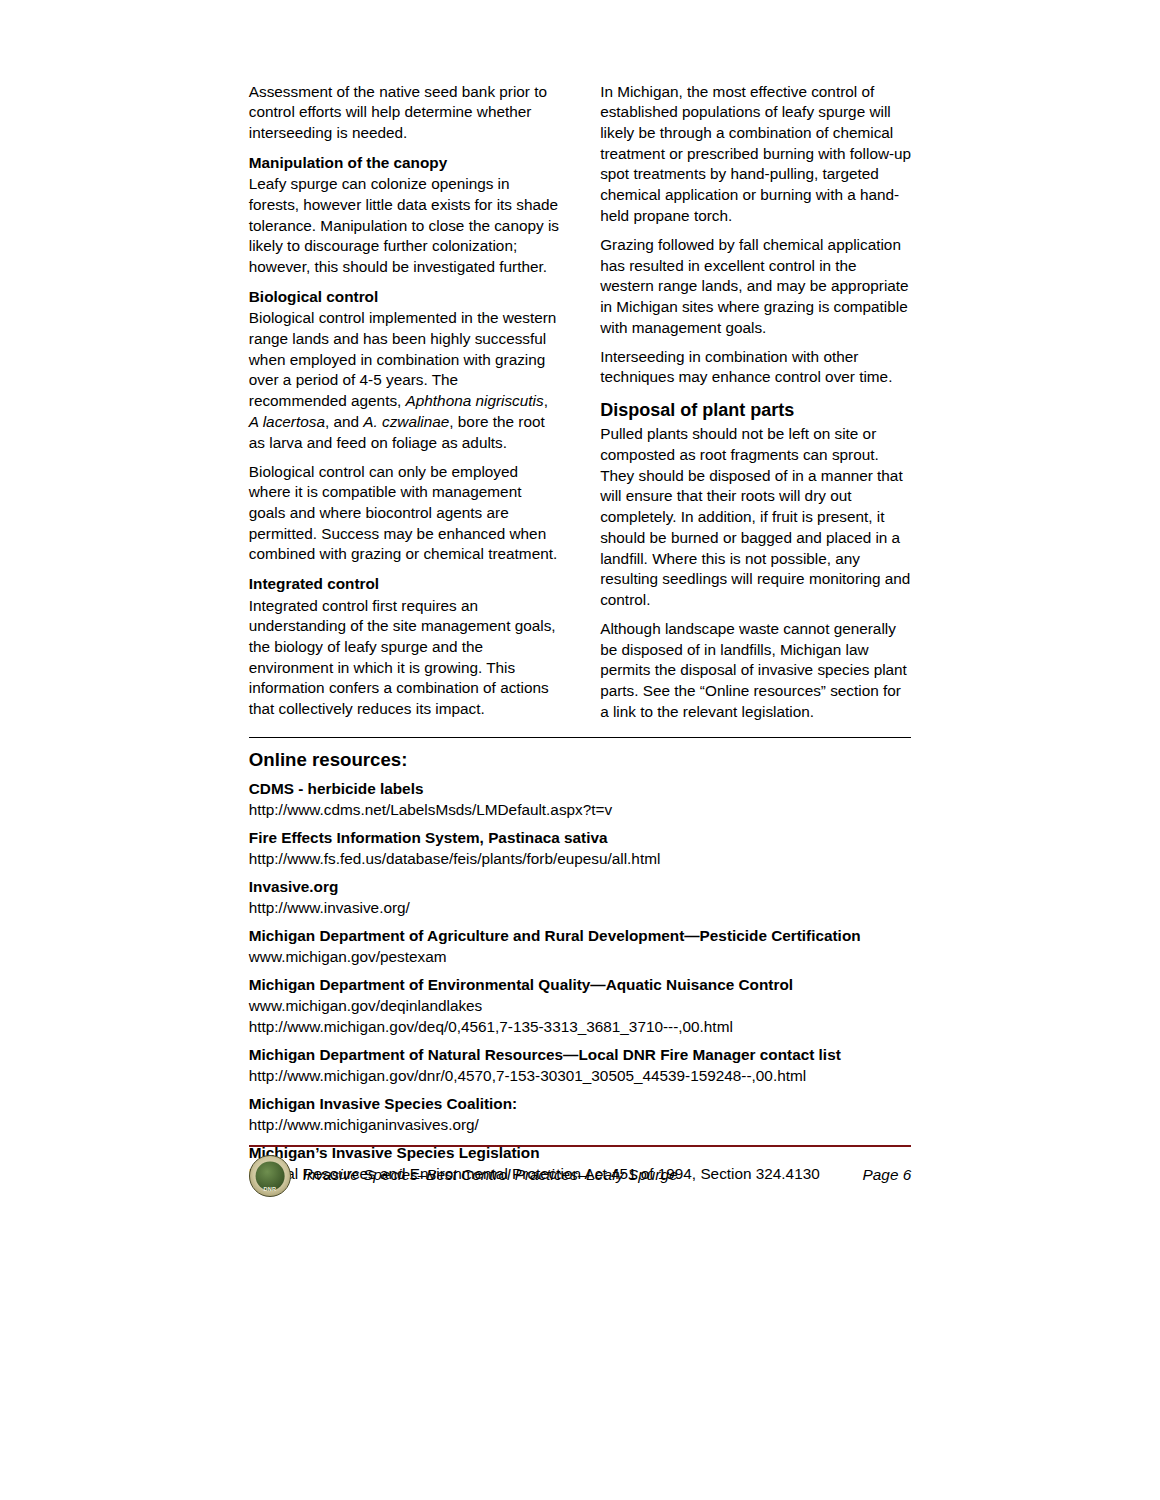Assessment of the native seed bank prior to control efforts will help determine whether interseeding is needed.
Manipulation of the canopy
Leafy spurge can colonize openings in forests, however little data exists for its shade tolerance. Manipulation to close the canopy is likely to discourage further colonization; however, this should be investigated further.
Biological control
Biological control implemented in the western range lands and has been highly successful when employed in combination with grazing over a period of 4-5 years. The recommended agents, Aphthona nigriscutis, A lacertosa, and A. czwalinae, bore the root as larva and feed on foliage as adults.
Biological control can only be employed where it is compatible with management goals and where biocontrol agents are permitted. Success may be enhanced when combined with grazing or chemical treatment.
Integrated control
Integrated control first requires an understanding of the site management goals, the biology of leafy spurge and the environment in which it is growing. This information confers a combination of actions that collectively reduces its impact.
In Michigan, the most effective control of established populations of leafy spurge will likely be through a combination of chemical treatment or prescribed burning with follow-up spot treatments by hand-pulling, targeted chemical application or burning with a hand-held propane torch.
Grazing followed by fall chemical application has resulted in excellent control in the western range lands, and may be appropriate in Michigan sites where grazing is compatible with management goals.
Interseeding in combination with other techniques may enhance control over time.
Disposal of plant parts
Pulled plants should not be left on site or composted as root fragments can sprout. They should be disposed of in a manner that will ensure that their roots will dry out completely. In addition, if fruit is present, it should be burned or bagged and placed in a landfill. Where this is not possible, any resulting seedlings will require monitoring and control.
Although landscape waste cannot generally be disposed of in landfills, Michigan law permits the disposal of invasive species plant parts. See the “Online resources” section for a link to the relevant legislation.
Online resources:
CDMS - herbicide labels http://www.cdms.net/LabelsMsds/LMDefault.aspx?t=v
Fire Effects Information System, Pastinaca sativa http://www.fs.fed.us/database/feis/plants/forb/eupesu/all.html
Invasive.org http://www.invasive.org/
Michigan Department of Agriculture and Rural Development—Pesticide Certification www.michigan.gov/pestexam
Michigan Department of Environmental Quality—Aquatic Nuisance Control www.michigan.gov/deqinlandlakes http://www.michigan.gov/deq/0,4561,7-135-3313_3681_3710---,00.html
Michigan Department of Natural Resources—Local DNR Fire Manager contact list http://www.michigan.gov/dnr/0,4570,7-153-30301_30505_44539-159248--,00.html
Michigan Invasive Species Coalition: http://www.michiganinvasives.org/
Michigan’s Invasive Species Legislation Natural Resources and Environmental Protection Act 451 of 1994, Section 324.4130
Invasive Species–Best Control Practices–Leafy Spurge
Page 6